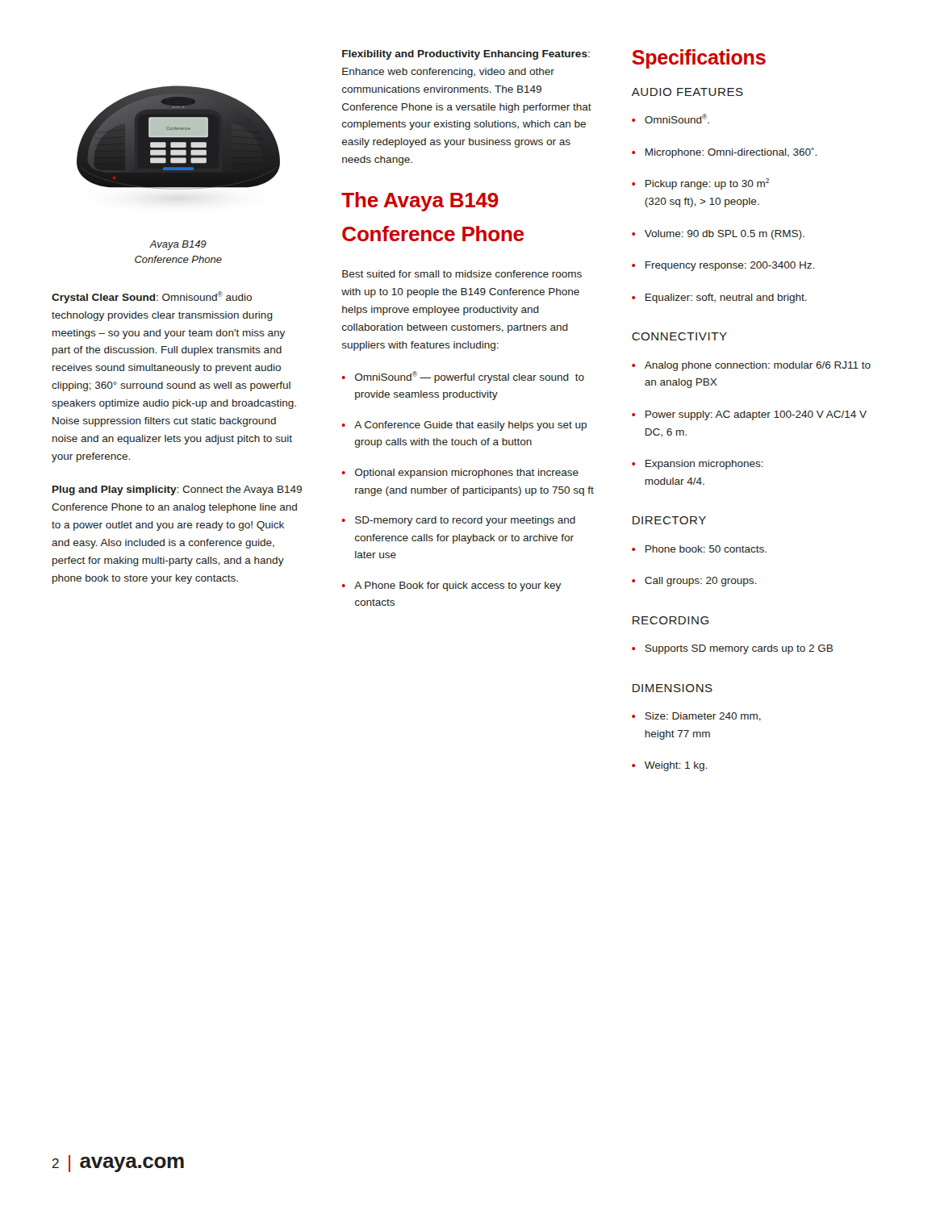Conference AVAYA
Avaya B149
Conference Phone
Crystal Clear Sound: Omnisound® audio technology provides clear transmission during meetings – so you and your team don't miss any part of the discussion. Full duplex transmits and receives sound simultaneously to prevent audio clipping; 360° surround sound as well as powerful speakers optimize audio pick-up and broadcasting. Noise suppression filters cut static background noise and an equalizer lets you adjust pitch to suit your preference.
Plug and Play simplicity: Connect the Avaya B149 Conference Phone to an analog telephone line and to a power outlet and you are ready to go! Quick and easy. Also included is a conference guide, perfect for making multi-party calls, and a handy phone book to store your key contacts.
Flexibility and Productivity Enhancing Features: Enhance web conferencing, video and other communications environments. The B149 Conference Phone is a versatile high performer that complements your existing solutions, which can be easily redeployed as your business grows or as needs change.
The Avaya B149
Conference Phone
Best suited for small to midsize conference rooms with up to 10 people the B149 Conference Phone helps improve employee productivity and collaboration between customers, partners and suppliers with features including:
OmniSound® — powerful crystal clear sound to provide seamless productivity
A Conference Guide that easily helps you set up group calls with the touch of a button
Optional expansion microphones that increase range (and number of participants) up to 750 sq ft
SD-memory card to record your meetings and conference calls for playback or to archive for later use
A Phone Book for quick access to your key contacts
Specifications
Audio Features
OmniSound®.
Microphone: Omni-directional, 360˚.
Pickup range: up to 30 m2
(320 sq ft), > 10 people.
Volume: 90 db SPL 0.5 m (RMS).
Frequency response: 200-3400 Hz.
Equalizer: soft, neutral and bright.
Connectivity
Analog phone connection: modular 6/6 RJ11 to an analog PBX
Power supply: AC adapter 100-240 V AC/14 V DC, 6 m.
Expansion microphones:
modular 4/4.
Directory
Phone book: 50 contacts.
Call groups: 20 groups.
Recording
Supports SD memory cards up to 2 GB
Dimensions
Size: Diameter 240 mm,
height 77 mm
Weight: 1 kg.
2 | avaya.com